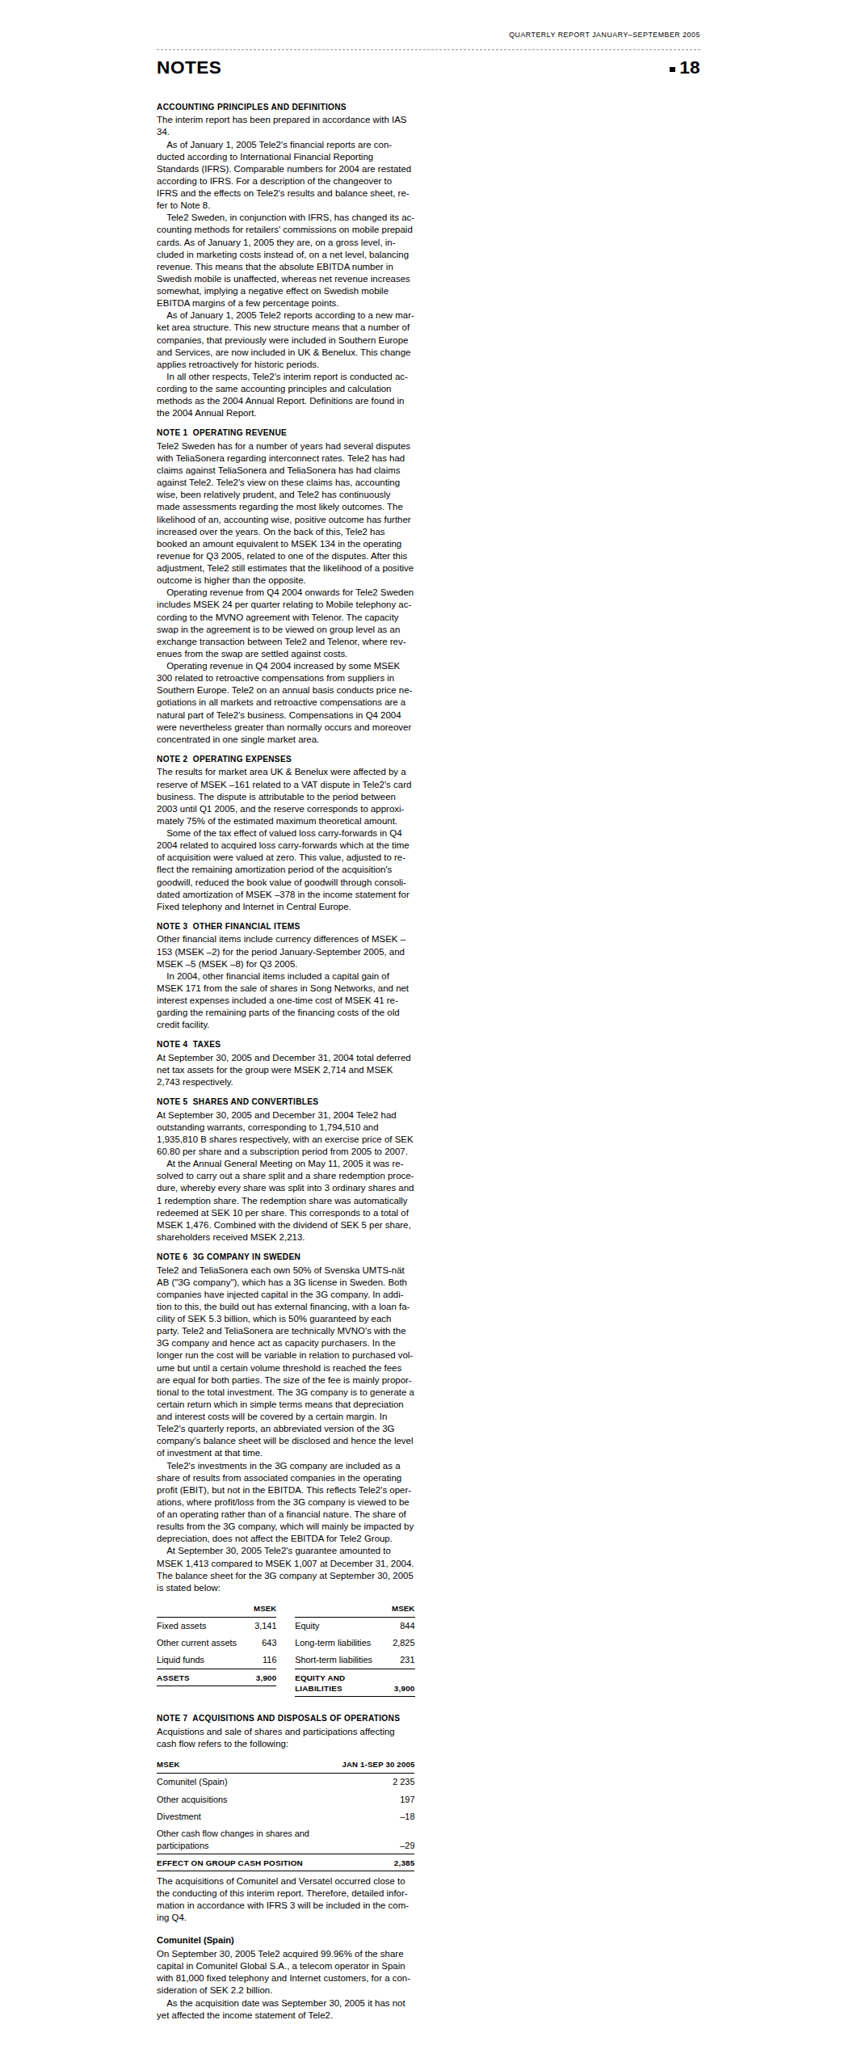Quarterly report January–September 2005
Notes
18
Accounting principles and definitions
The interim report has been prepared in accordance with IAS 34.
As of January 1, 2005 Tele2's financial reports are conducted according to International Financial Reporting Standards (IFRS). Comparable numbers for 2004 are restated according to IFRS. For a description of the changeover to IFRS and the effects on Tele2's results and balance sheet, refer to Note 8.
Tele2 Sweden, in conjunction with IFRS, has changed its accounting methods for retailers' commissions on mobile prepaid cards. As of January 1, 2005 they are, on a gross level, included in marketing costs instead of, on a net level, balancing revenue. This means that the absolute EBITDA number in Swedish mobile is unaffected, whereas net revenue increases somewhat, implying a negative effect on Swedish mobile EBITDA margins of a few percentage points.
As of January 1, 2005 Tele2 reports according to a new market area structure. This new structure means that a number of companies, that previously were included in Southern Europe and Services, are now included in UK & Benelux. This change applies retroactively for historic periods.
In all other respects, Tele2's interim report is conducted according to the same accounting principles and calculation methods as the 2004 Annual Report. Definitions are found in the 2004 Annual Report.
Note 1 Operating revenue
Tele2 Sweden has for a number of years had several disputes with TeliaSonera regarding interconnect rates. Tele2 has had claims against TeliaSonera and TeliaSonera has had claims against Tele2. Tele2's view on these claims has, accounting wise, been relatively prudent, and Tele2 has continuously made assessments regarding the most likely outcomes. The likelihood of an, accounting wise, positive outcome has further increased over the years. On the back of this, Tele2 has booked an amount equivalent to MSEK 134 in the operating revenue for Q3 2005, related to one of the disputes. After this adjustment, Tele2 still estimates that the likelihood of a positive outcome is higher than the opposite.
Operating revenue from Q4 2004 onwards for Tele2 Sweden includes MSEK 24 per quarter relating to Mobile telephony according to the MVNO agreement with Telenor. The capacity swap in the agreement is to be viewed on group level as an exchange transaction between Tele2 and Telenor, where revenues from the swap are settled against costs.
Operating revenue in Q4 2004 increased by some MSEK 300 related to retroactive compensations from suppliers in Southern Europe. Tele2 on an annual basis conducts price negotiations in all markets and retroactive compensations are a natural part of Tele2's business. Compensations in Q4 2004 were nevertheless greater than normally occurs and moreover concentrated in one single market area.
Note 2 Operating expenses
The results for market area UK & Benelux were affected by a reserve of MSEK –161 related to a VAT dispute in Tele2's card business. The dispute is attributable to the period between 2003 until Q1 2005, and the reserve corresponds to approximately 75% of the estimated maximum theoretical amount.
Some of the tax effect of valued loss carry-forwards in Q4 2004 related to acquired loss carry-forwards which at the time of acquisition were valued at zero. This value, adjusted to reflect the remaining amortization period of the acquisition's goodwill, reduced the book value of goodwill through consolidated amortization of MSEK –378 in the income statement for Fixed telephony and Internet in Central Europe.
Note 3 Other financial items
Other financial items include currency differences of MSEK –153 (MSEK –2) for the period January-September 2005, and MSEK –5 (MSEK –8) for Q3 2005.
In 2004, other financial items included a capital gain of MSEK 171 from the sale of shares in Song Networks, and net interest expenses included a one-time cost of MSEK 41 regarding the remaining parts of the financing costs of the old credit facility.
Note 4 Taxes
At September 30, 2005 and December 31, 2004 total deferred net tax assets for the group were MSEK 2,714 and MSEK 2,743 respectively.
Note 5 Shares and convertibles
At September 30, 2005 and December 31, 2004 Tele2 had outstanding warrants, corresponding to 1,794,510 and 1,935,810 B shares respectively, with an exercise price of SEK 60.80 per share and a subscription period from 2005 to 2007.
At the Annual General Meeting on May 11, 2005 it was resolved to carry out a share split and a share redemption procedure, whereby every share was split into 3 ordinary shares and 1 redemption share. The redemption share was automatically redeemed at SEK 10 per share. This corresponds to a total of MSEK 1,476. Combined with the dividend of SEK 5 per share, shareholders received MSEK 2,213.
Note 6 3G company in Sweden
Tele2 and TeliaSonera each own 50% of Svenska UMTS-nät AB ("3G company"), which has a 3G license in Sweden. Both companies have injected capital in the 3G company. In addition to this, the build out has external financing, with a loan facility of SEK 5.3 billion, which is 50% guaranteed by each party. Tele2 and TeliaSonera are technically MVNO's with the 3G company and hence act as capacity purchasers. In the longer run the cost will be variable in relation to purchased volume but until a certain volume threshold is reached the fees are equal for both parties. The size of the fee is mainly proportional to the total investment. The 3G company is to generate a certain return which in simple terms means that depreciation and interest costs will be covered by a certain margin. In Tele2's quarterly reports, an abbreviated version of the 3G company's balance sheet will be disclosed and hence the level of investment at that time.
Tele2's investments in the 3G company are included as a share of results from associated companies in the operating profit (EBIT), but not in the EBITDA. This reflects Tele2's operations, where profit/loss from the 3G company is viewed to be of an operating rather than of a financial nature. The share of results from the 3G company, which will mainly be impacted by depreciation, does not affect the EBITDA for Tele2 Group.
At September 30, 2005 Tele2's guarantee amounted to MSEK 1,413 compared to MSEK 1,007 at December 31, 2004. The balance sheet for the 3G company at September 30, 2005 is stated below:
| | MSEK |
| --- | --- |
| Fixed assets | 3,141 |
| Other current assets | 643 |
| Liquid funds | 116 |
| Assets | 3,900 |
| | MSEK |
| --- | --- |
| Equity | 844 |
| Long-term liabilities | 2,825 |
| Short-term liabilities | 231 |
| Equity and liabilities | 3,900 |
Note 7 Acquisitions and disposals of operations
Acquistions and sale of shares and participations affecting cash flow refers to the following:
| MSEK | Jan 1-Sep 30 2005 |
| --- | --- |
| Comunitel (Spain) | 2 235 |
| Other acquisitions | 197 |
| Divestment | –18 |
| Other cash flow changes in shares and participations | –29 |
| Effect on group cash position | 2,385 |
The acquisitions of Comunitel and Versatel occurred close to the conducting of this interim report. Therefore, detailed information in accordance with IFRS 3 will be included in the coming Q4.
Comunitel (Spain)
On September 30, 2005 Tele2 acquired 99.96% of the share capital in Comunitel Global S.A., a telecom operator in Spain with 81,000 fixed telephony and Internet customers, for a consideration of SEK 2.2 billion.
As the acquisition date was September 30, 2005 it has not yet affected the income statement of Tele2.